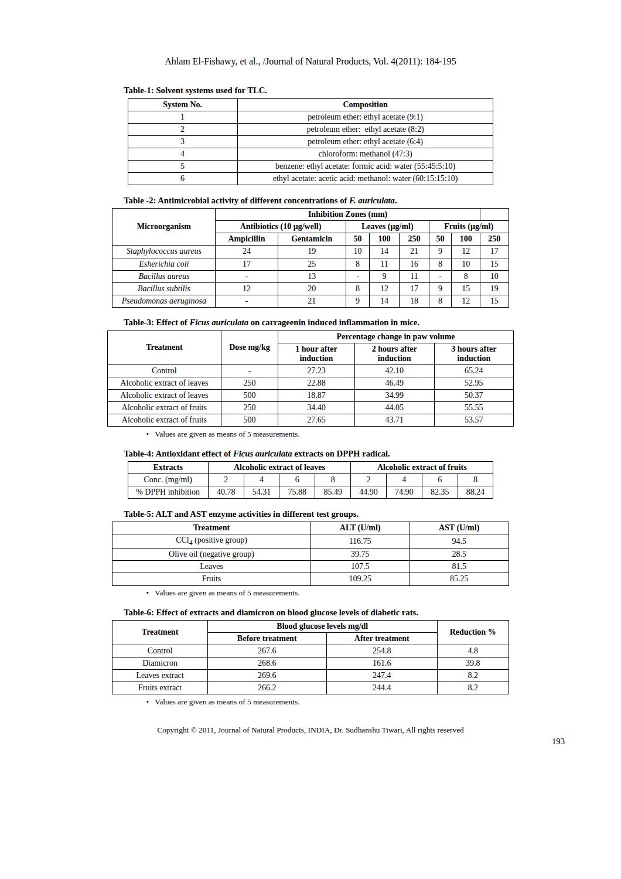Ahlam El-Fishawy, et al., /Journal of Natural Products, Vol. 4(2011): 184-195
Table-1: Solvent systems used for TLC.
| System No. | Composition |
| --- | --- |
| 1 | petroleum ether: ethyl acetate (9:1) |
| 2 | petroleum ether: ethyl acetate (8:2) |
| 3 | petroleum ether: ethyl acetate (6:4) |
| 4 | chloroform: methanol (47:3) |
| 5 | benzene: ethyl acetate: formic acid: water (55:45:5:10) |
| 6 | ethyl acetate: acetic acid: methanol: water (60:15:15:10) |
Table -2: Antimicrobial activity of different concentrations of F. auriculata.
| Microorganism | Inhibition Zones (mm) |
| --- | --- |
| Antibiotics (10 µg/well) | Leaves (µg/ml) | | Fruits (µg/ml) |
| Ampicillin | Gentamicin | 50 | 100 | 250 | 50 | 100 | 250 |
| Staphylococcus aureus | 24 | 19 | 10 | 14 | 21 | 9 | 12 | 17 |
| Esherichia coli | 17 | 25 | 8 | 11 | 16 | 8 | 10 | 15 |
| Bacillus aureus | - | 13 | - | 9 | 11 | - | 8 | 10 |
| Bacillus subtilis | 12 | 20 | 8 | 12 | 17 | 9 | 15 | 19 |
| Pseudomonas aeruginosa | - | 21 | 9 | 14 | 18 | 8 | 12 | 15 |
Table-3: Effect of Ficus auriculata on carrageenin induced inflammation in mice.
| Treatment | Dose mg/kg | Percentage change in paw volume |
| --- | --- | --- |
| 1 hour after induction | 2 hours after induction | 3 hours after induction |
| Control | - | 27.23 | 42.10 | 65.24 |
| Alcoholic extract of leaves | 250 | 22.88 | 46.49 | 52.95 |
| Alcoholic extract of leaves | 500 | 18.87 | 34.99 | 50.37 |
| Alcoholic extract of fruits | 250 | 34.40 | 44.05 | 55.55 |
| Alcoholic extract of fruits | 500 | 27.65 | 43.71 | 53.57 |
• Values are given as means of 5 measurements.
Table-4: Antioxidant effect of Ficus auriculata extracts on DPPH radical.
| Extracts | Alcoholic extract of leaves | Alcoholic extract of fruits |
| --- | --- | --- |
| Conc. (mg/ml) | 2 | 4 | 6 | 8 | 2 | 4 | 6 | 8 |
| % DPPH inhibition | 40.78 | 54.31 | 75.88 | 85.49 | 44.90 | 74.90 | 82.35 | 88.24 |
Table-5: ALT and AST enzyme activities in different test groups.
| Treatment | ALT (U/ml) | AST (U/ml) |
| --- | --- | --- |
| CCl 4 (positive group) | 116.75 | 94.5 |
| Olive oil (negative group) | 39.75 | 28.5 |
| Leaves | 107.5 | 81.5 |
| Fruits | 109.25 | 85.25 |
• Values are given as means of 5 measurements.
Table-6: Effect of extracts and diamicron on blood glucose levels of diabetic rats.
| Treatment | Blood glucose levels mg/dl | Reduction % |
| --- | --- | --- |
| Before treatment | After treatment |
| Control | 267.6 | 254.8 | 4.8 |
| Diamicron | 268.6 | 161.6 | 39.8 |
| Leaves extract | 269.6 | 247.4 | 8.2 |
| Fruits extract | 266.2 | 244.4 | 8.2 |
• Values are given as means of 5 measurements.
Copyright © 2011, Journal of Natural Products, INDIA, Dr. Sudhanshu Tiwari, All rights reserved
193